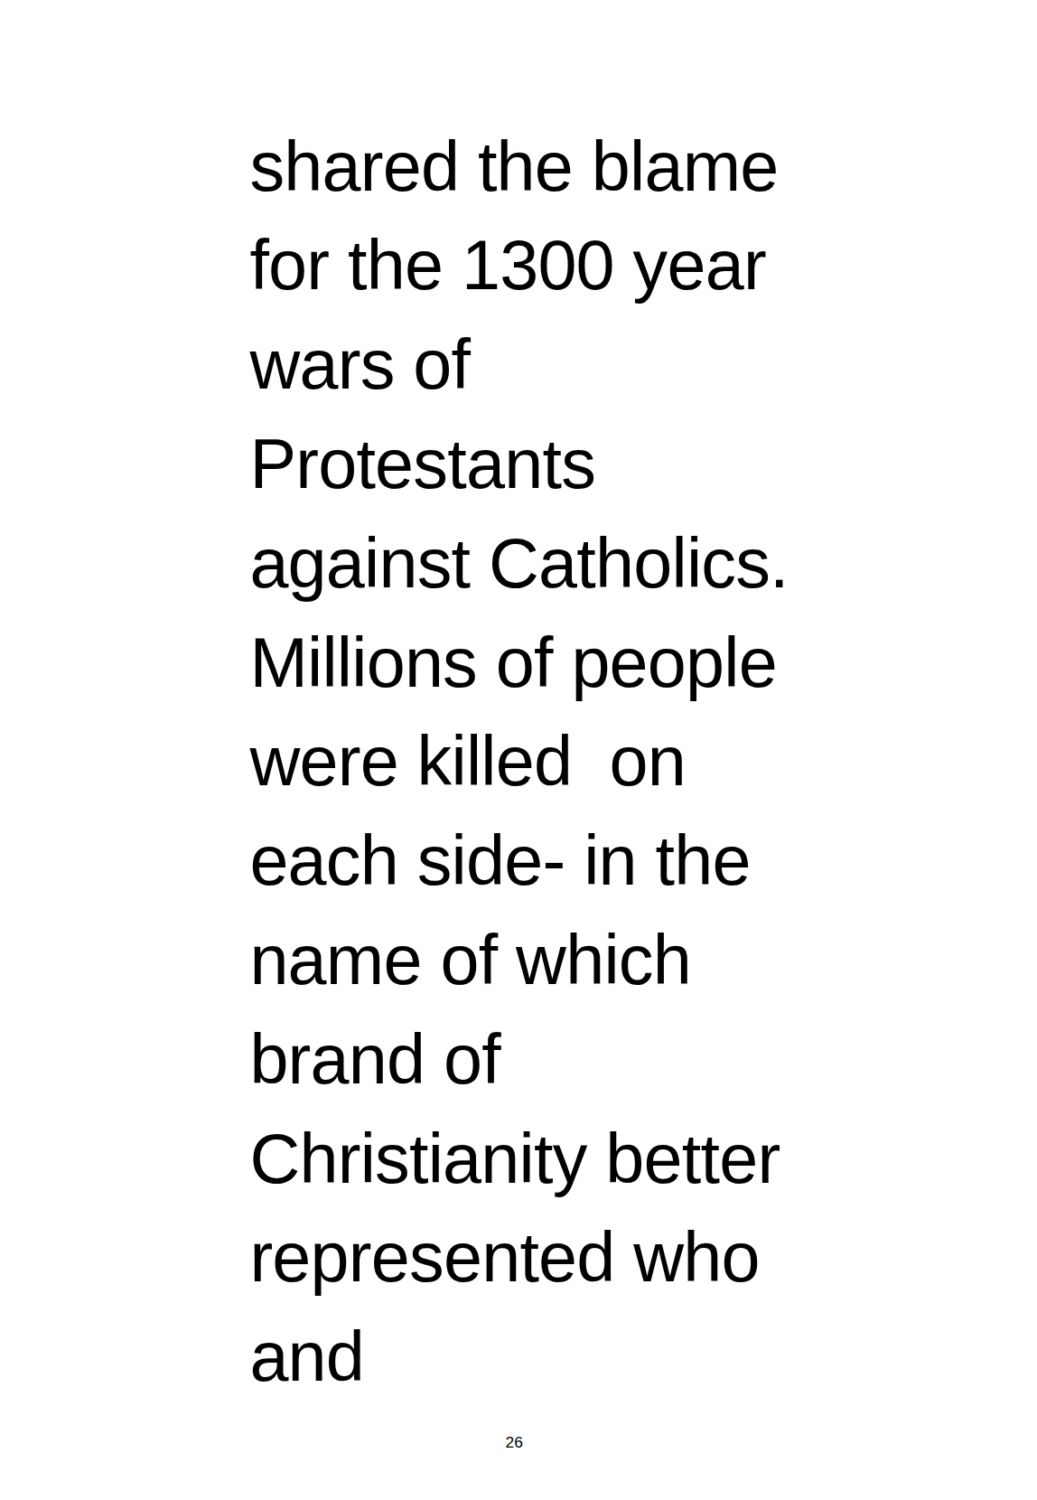shared the blame for the 1300 year wars of Protestants against Catholics. Millions of people were killed on each side- in the name of which brand of Christianity better represented who and
26